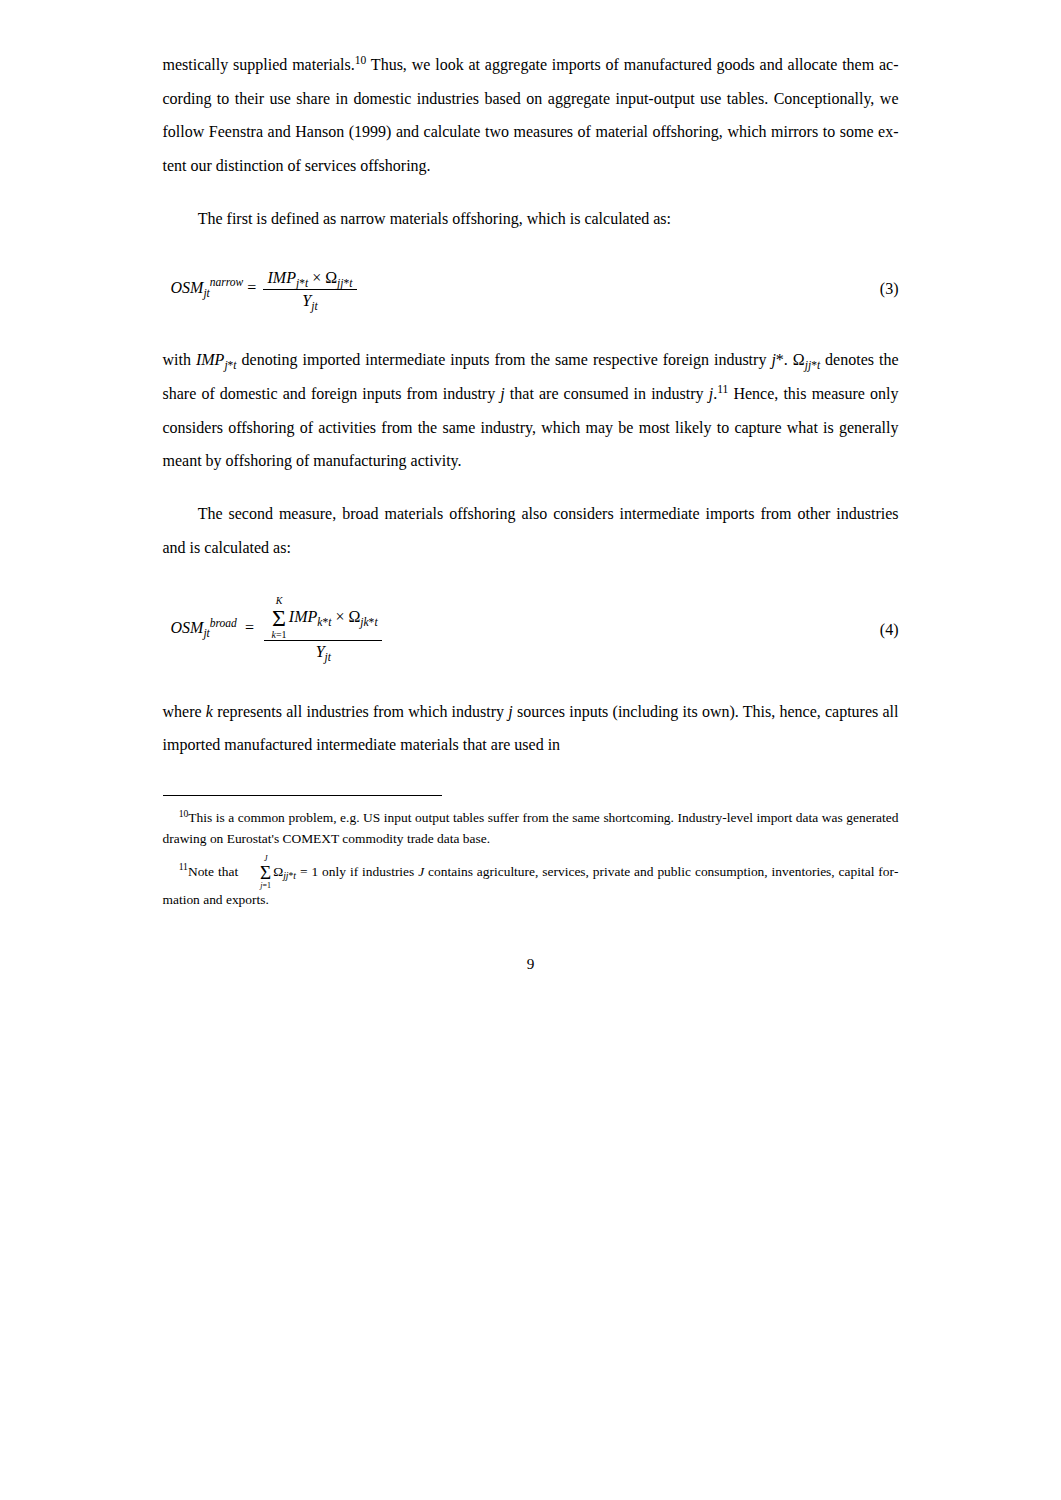mestically supplied materials.10 Thus, we look at aggregate imports of manufactured goods and allocate them according to their use share in domestic industries based on aggregate input-output use tables. Conceptionally, we follow Feenstra and Hanson (1999) and calculate two measures of material offshoring, which mirrors to some extent our distinction of services offshoring.
The first is defined as narrow materials offshoring, which is calculated as:
OSMjtnarrow = IMPj*t × Ωjj*t Yjt
(3)
with IMPj*t denoting imported intermediate inputs from the same respective foreign industry j*. Ωjj*t denotes the share of domestic and foreign inputs from industry j that are consumed in industry j.11 Hence, this measure only considers offshoring of activities from the same industry, which may be most likely to capture what is generally meant by offshoring of manufacturing activity.
The second measure, broad materials offshoring also considers intermediate imports from other industries and is calculated as:
OSMjtbroad = KΣk=1 IMPk*t × Ωjk*t Yjt
(4)
where k represents all industries from which industry j sources inputs (including its own). This, hence, captures all imported manufactured intermediate materials that are used in
10This is a common problem, e.g. US input output tables suffer from the same shortcoming. Industry-level import data was generated drawing on Eurostat's COMEXT commodity trade data base.
11Note that JΣj=1 Ωjj*t = 1 only if industries J contains agriculture, services, private and public consumption, inventories, capital formation and exports.
9